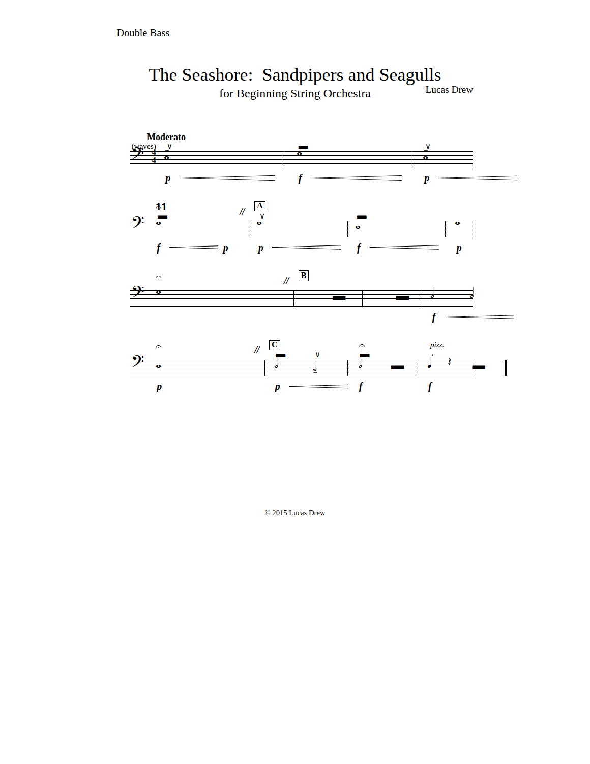Double Bass
The Seashore: Sandpipers and Seagulls
for Beginning String Orchestra
Lucas Drew
Moderato
(waves)
𝄢
44
∨
𝅝
–
p
▬
𝅝
f
∨
𝅝
–
p
𝄢
𝟏𝟏
𝄐
▬
𝅝
–
f
p
//
A
∨
𝅝
p
▬
𝅝
f
𝅝
p
𝄢
𝄐
𝅝
//
B
▬
▬
𝅗𝅥
𝅗𝅥
f
𝄢
𝄐
𝅝
p
//
C
▬
𝅗𝅥
–
∨
𝅗𝅥
–
p
𝄐
▬
𝅗𝅥
–
f
▬
pizz.
𝅘𝅥
·
f
𝄽
▬
© 2015 Lucas Drew